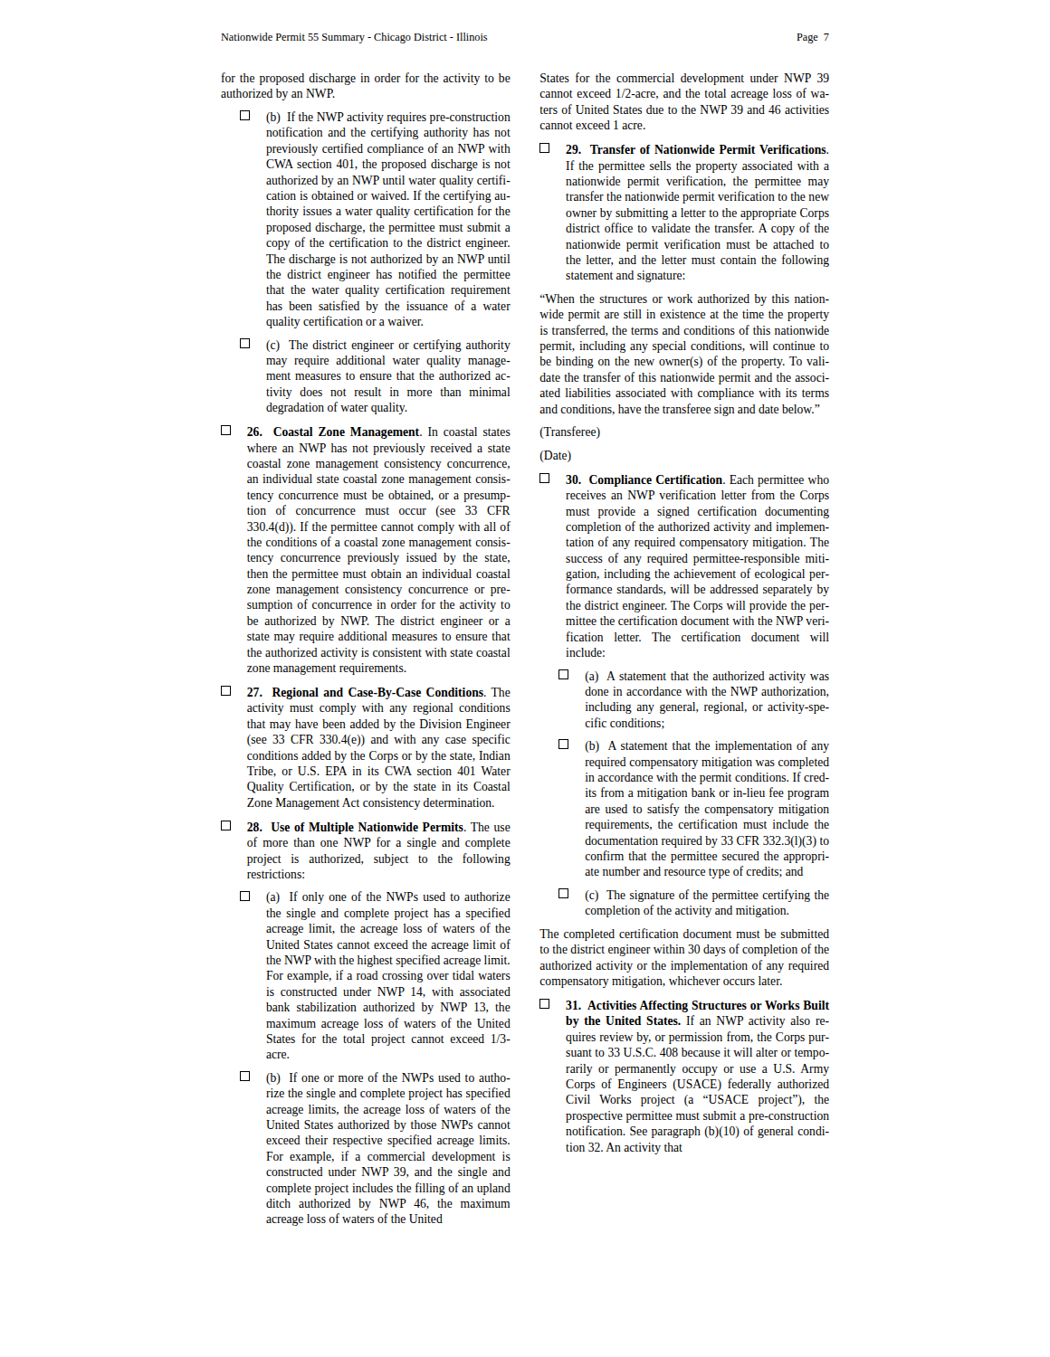Nationwide Permit 55 Summary - Chicago District - Illinois
Page 7
for the proposed discharge in order for the activity to be authorized by an NWP.
(b) If the NWP activity requires pre-construction notification and the certifying authority has not previously certified compliance of an NWP with CWA section 401, the proposed discharge is not authorized by an NWP until water quality certification is obtained or waived. If the certifying authority issues a water quality certification for the proposed discharge, the permittee must submit a copy of the certification to the district engineer. The discharge is not authorized by an NWP until the district engineer has notified the permittee that the water quality certification requirement has been satisfied by the issuance of a water quality certification or a waiver.
(c) The district engineer or certifying authority may require additional water quality management measures to ensure that the authorized activity does not result in more than minimal degradation of water quality.
26. Coastal Zone Management. In coastal states where an NWP has not previously received a state coastal zone management consistency concurrence, an individual state coastal zone management consistency concurrence must be obtained, or a presumption of concurrence must occur (see 33 CFR 330.4(d)). If the permittee cannot comply with all of the conditions of a coastal zone management consistency concurrence previously issued by the state, then the permittee must obtain an individual coastal zone management consistency concurrence or presumption of concurrence in order for the activity to be authorized by NWP. The district engineer or a state may require additional measures to ensure that the authorized activity is consistent with state coastal zone management requirements.
27. Regional and Case-By-Case Conditions. The activity must comply with any regional conditions that may have been added by the Division Engineer (see 33 CFR 330.4(e)) and with any case specific conditions added by the Corps or by the state, Indian Tribe, or U.S. EPA in its CWA section 401 Water Quality Certification, or by the state in its Coastal Zone Management Act consistency determination.
28. Use of Multiple Nationwide Permits. The use of more than one NWP for a single and complete project is authorized, subject to the following restrictions:
(a) If only one of the NWPs used to authorize the single and complete project has a specified acreage limit, the acreage loss of waters of the United States cannot exceed the acreage limit of the NWP with the highest specified acreage limit. For example, if a road crossing over tidal waters is constructed under NWP 14, with associated bank stabilization authorized by NWP 13, the maximum acreage loss of waters of the United States for the total project cannot exceed 1/3-acre.
(b) If one or more of the NWPs used to authorize the single and complete project has specified acreage limits, the acreage loss of waters of the United States authorized by those NWPs cannot exceed their respective specified acreage limits. For example, if a commercial development is constructed under NWP 39, and the single and complete project includes the filling of an upland ditch authorized by NWP 46, the maximum acreage loss of waters of the United
States for the commercial development under NWP 39 cannot exceed 1/2-acre, and the total acreage loss of waters of United States due to the NWP 39 and 46 activities cannot exceed 1 acre.
29. Transfer of Nationwide Permit Verifications. If the permittee sells the property associated with a nationwide permit verification, the permittee may transfer the nationwide permit verification to the new owner by submitting a letter to the appropriate Corps district office to validate the transfer. A copy of the nationwide permit verification must be attached to the letter, and the letter must contain the following statement and signature:
“When the structures or work authorized by this nationwide permit are still in existence at the time the property is transferred, the terms and conditions of this nationwide permit, including any special conditions, will continue to be binding on the new owner(s) of the property. To validate the transfer of this nationwide permit and the associated liabilities associated with compliance with its terms and conditions, have the transferee sign and date below.”
(Transferee)
(Date)
30. Compliance Certification. Each permittee who receives an NWP verification letter from the Corps must provide a signed certification documenting completion of the authorized activity and implementation of any required compensatory mitigation. The success of any required permittee-responsible mitigation, including the achievement of ecological performance standards, will be addressed separately by the district engineer. The Corps will provide the permittee the certification document with the NWP verification letter. The certification document will include:
(a) A statement that the authorized activity was done in accordance with the NWP authorization, including any general, regional, or activity-specific conditions;
(b) A statement that the implementation of any required compensatory mitigation was completed in accordance with the permit conditions. If credits from a mitigation bank or in-lieu fee program are used to satisfy the compensatory mitigation requirements, the certification must include the documentation required by 33 CFR 332.3(l)(3) to confirm that the permittee secured the appropriate number and resource type of credits; and
(c) The signature of the permittee certifying the completion of the activity and mitigation.
The completed certification document must be submitted to the district engineer within 30 days of completion of the authorized activity or the implementation of any required compensatory mitigation, whichever occurs later.
31. Activities Affecting Structures or Works Built by the United States. If an NWP activity also requires review by, or permission from, the Corps pursuant to 33 U.S.C. 408 because it will alter or temporarily or permanently occupy or use a U.S. Army Corps of Engineers (USACE) federally authorized Civil Works project (a “USACE project”), the prospective permittee must submit a pre-construction notification. See paragraph (b)(10) of general condition 32. An activity that